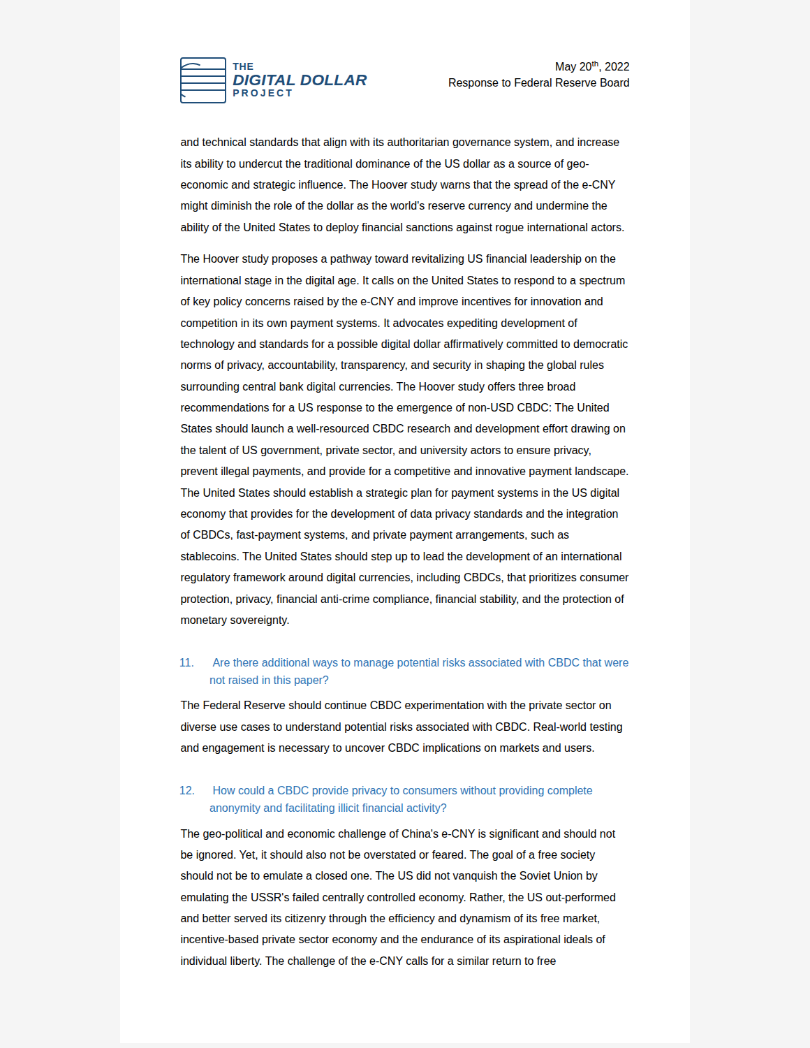THE
DIGITAL DOLLAR
PROJECT
May 20th, 2022
Response to Federal Reserve Board
and technical standards that align with its authoritarian governance system, and increase its ability to undercut the traditional dominance of the US dollar as a source of geo-economic and strategic influence. The Hoover study warns that the spread of the e-CNY might diminish the role of the dollar as the world's reserve currency and undermine the ability of the United States to deploy financial sanctions against rogue international actors.
The Hoover study proposes a pathway toward revitalizing US financial leadership on the international stage in the digital age. It calls on the United States to respond to a spectrum of key policy concerns raised by the e-CNY and improve incentives for innovation and competition in its own payment systems. It advocates expediting development of technology and standards for a possible digital dollar affirmatively committed to democratic norms of privacy, accountability, transparency, and security in shaping the global rules surrounding central bank digital currencies. The Hoover study offers three broad recommendations for a US response to the emergence of non-USD CBDC: The United States should launch a well-resourced CBDC research and development effort drawing on the talent of US government, private sector, and university actors to ensure privacy, prevent illegal payments, and provide for a competitive and innovative payment landscape. The United States should establish a strategic plan for payment systems in the US digital economy that provides for the development of data privacy standards and the integration of CBDCs, fast-payment systems, and private payment arrangements, such as stablecoins. The United States should step up to lead the development of an international regulatory framework around digital currencies, including CBDCs, that prioritizes consumer protection, privacy, financial anti-crime compliance, financial stability, and the protection of monetary sovereignty.
11. Are there additional ways to manage potential risks associated with CBDC that were not raised in this paper?
The Federal Reserve should continue CBDC experimentation with the private sector on diverse use cases to understand potential risks associated with CBDC. Real-world testing and engagement is necessary to uncover CBDC implications on markets and users.
12. How could a CBDC provide privacy to consumers without providing complete anonymity and facilitating illicit financial activity?
The geo-political and economic challenge of China's e-CNY is significant and should not be ignored. Yet, it should also not be overstated or feared. The goal of a free society should not be to emulate a closed one. The US did not vanquish the Soviet Union by emulating the USSR's failed centrally controlled economy. Rather, the US out-performed and better served its citizenry through the efficiency and dynamism of its free market, incentive-based private sector economy and the endurance of its aspirational ideals of individual liberty. The challenge of the e-CNY calls for a similar return to free